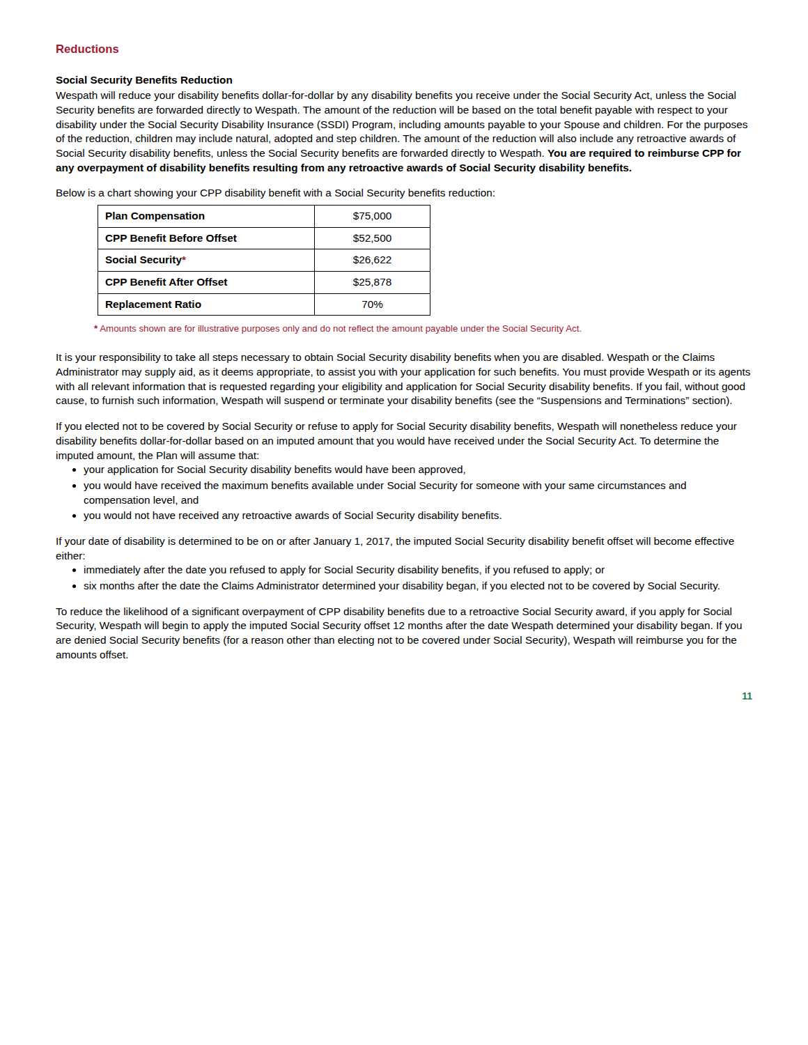Reductions
Social Security Benefits Reduction
Wespath will reduce your disability benefits dollar-for-dollar by any disability benefits you receive under the Social Security Act, unless the Social Security benefits are forwarded directly to Wespath. The amount of the reduction will be based on the total benefit payable with respect to your disability under the Social Security Disability Insurance (SSDI) Program, including amounts payable to your Spouse and children. For the purposes of the reduction, children may include natural, adopted and step children. The amount of the reduction will also include any retroactive awards of Social Security disability benefits, unless the Social Security benefits are forwarded directly to Wespath. You are required to reimburse CPP for any overpayment of disability benefits resulting from any retroactive awards of Social Security disability benefits.
Below is a chart showing your CPP disability benefit with a Social Security benefits reduction:
| Plan Compensation | $75,000 |
| CPP Benefit Before Offset | $52,500 |
| Social Security * | $26,622 |
| CPP Benefit After Offset | $25,878 |
| Replacement Ratio | 70% |
* Amounts shown are for illustrative purposes only and do not reflect the amount payable under the Social Security Act.
It is your responsibility to take all steps necessary to obtain Social Security disability benefits when you are disabled. Wespath or the Claims Administrator may supply aid, as it deems appropriate, to assist you with your application for such benefits. You must provide Wespath or its agents with all relevant information that is requested regarding your eligibility and application for Social Security disability benefits. If you fail, without good cause, to furnish such information, Wespath will suspend or terminate your disability benefits (see the “Suspensions and Terminations” section).
If you elected not to be covered by Social Security or refuse to apply for Social Security disability benefits, Wespath will nonetheless reduce your disability benefits dollar-for-dollar based on an imputed amount that you would have received under the Social Security Act. To determine the imputed amount, the Plan will assume that:
your application for Social Security disability benefits would have been approved,
you would have received the maximum benefits available under Social Security for someone with your same circumstances and compensation level, and
you would not have received any retroactive awards of Social Security disability benefits.
If your date of disability is determined to be on or after January 1, 2017, the imputed Social Security disability benefit offset will become effective either:
immediately after the date you refused to apply for Social Security disability benefits, if you refused to apply; or
six months after the date the Claims Administrator determined your disability began, if you elected not to be covered by Social Security.
To reduce the likelihood of a significant overpayment of CPP disability benefits due to a retroactive Social Security award, if you apply for Social Security, Wespath will begin to apply the imputed Social Security offset 12 months after the date Wespath determined your disability began. If you are denied Social Security benefits (for a reason other than electing not to be covered under Social Security), Wespath will reimburse you for the amounts offset.
11